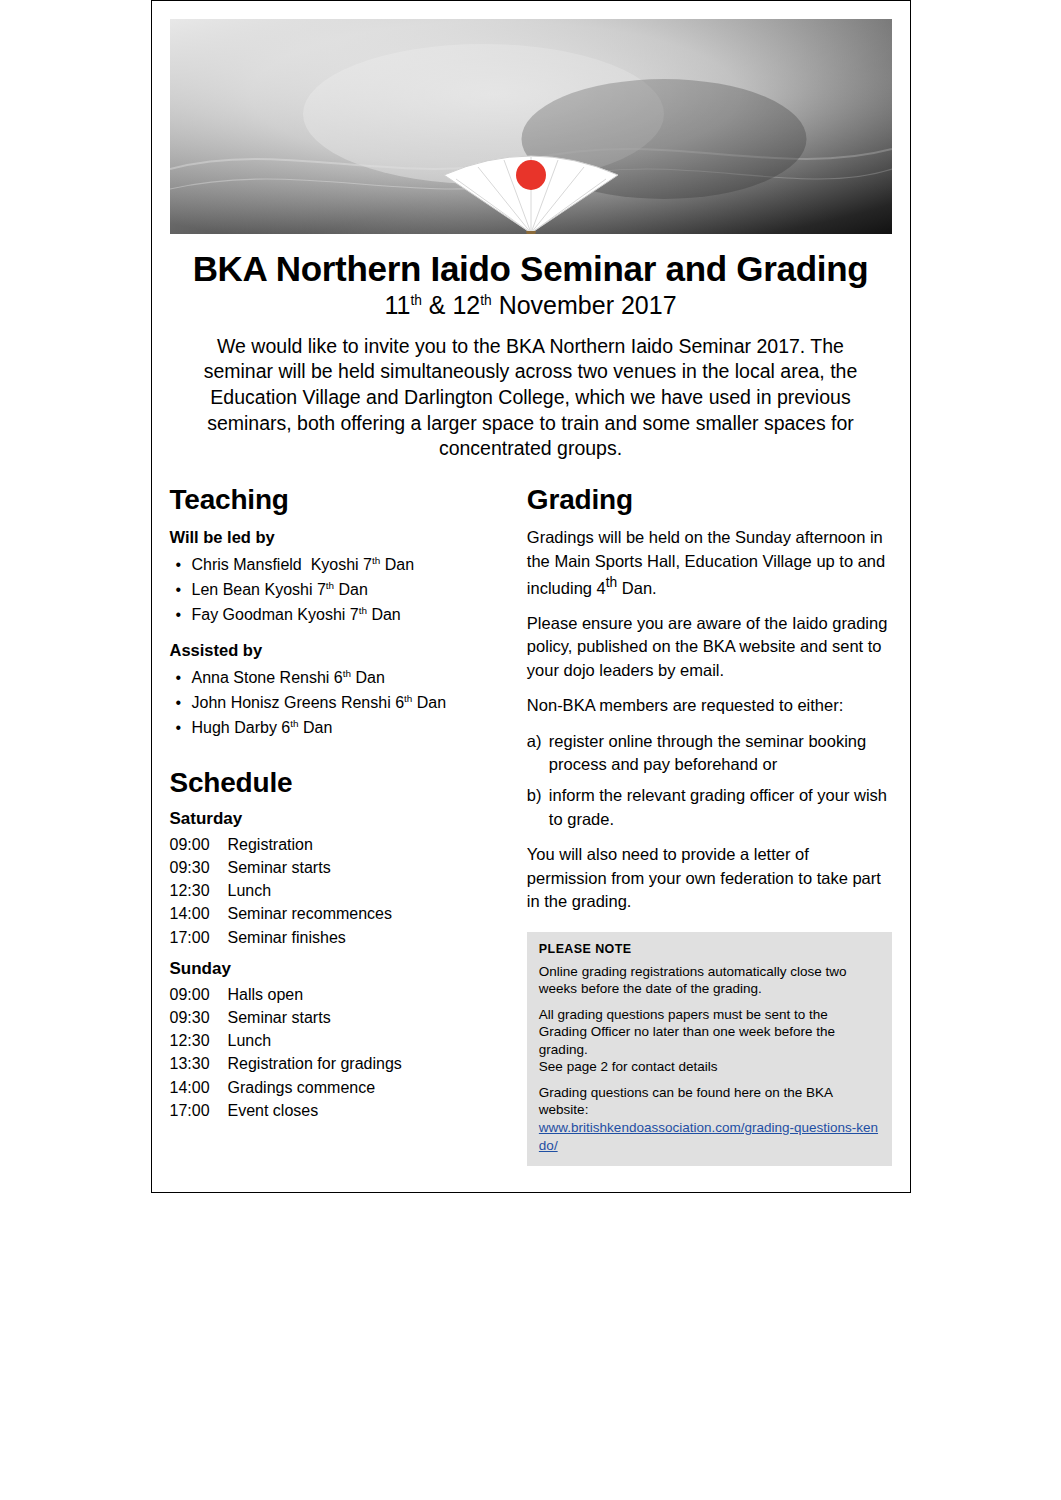BKA Northern Iaido Seminar and Grading
11th & 12th November 2017
We would like to invite you to the BKA Northern Iaido Seminar 2017. The seminar will be held simultaneously across two venues in the local area, the Education Village and Darlington College, which we have used in previous seminars, both offering a larger space to train and some smaller spaces for concentrated groups.
Teaching
Will be led by
Chris Mansfield Kyoshi 7th Dan
Len Bean Kyoshi 7th Dan
Fay Goodman Kyoshi 7th Dan
Assisted by
Anna Stone Renshi 6th Dan
John Honisz Greens Renshi 6th Dan
Hugh Darby 6th Dan
Schedule
Saturday
| 09:00 | Registration |
| 09:30 | Seminar starts |
| 12:30 | Lunch |
| 14:00 | Seminar recommences |
| 17:00 | Seminar finishes |
Sunday
| 09:00 | Halls open |
| 09:30 | Seminar starts |
| 12:30 | Lunch |
| 13:30 | Registration for gradings |
| 14:00 | Gradings commence |
| 17:00 | Event closes |
Grading
Gradings will be held on the Sunday afternoon in the Main Sports Hall, Education Village up to and including 4th Dan.
Please ensure you are aware of the Iaido grading policy, published on the BKA website and sent to your dojo leaders by email.
Non-BKA members are requested to either:
a) register online through the seminar booking process and pay beforehand or
b) inform the relevant grading officer of your wish to grade.
You will also need to provide a letter of permission from your own federation to take part in the grading.
PLEASE NOTE
Online grading registrations automatically close two weeks before the date of the grading.
All grading questions papers must be sent to the Grading Officer no later than one week before the grading.
See page 2 for contact details
Grading questions can be found here on the BKA website:
www.britishkendoassociation.com/grading-questions-kendo/